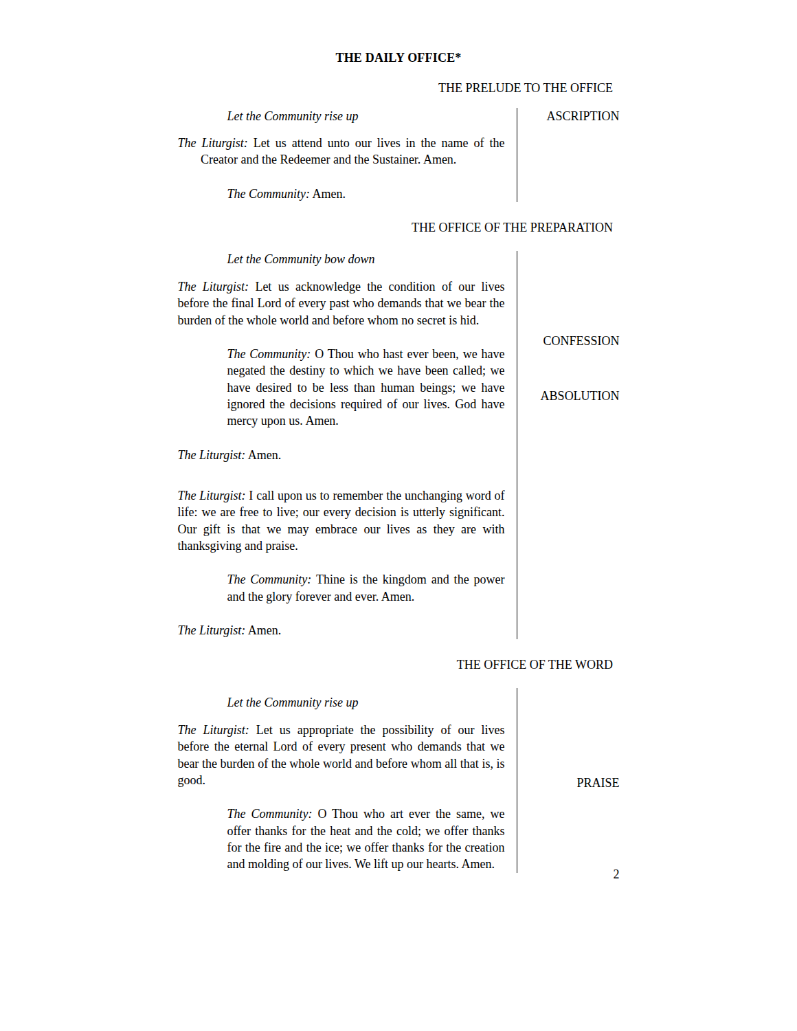THE DAILY OFFICE*
THE PRELUDE TO THE OFFICE
Let the Community rise up
The Liturgist: Let us attend unto our lives in the name of the Creator and the Redeemer and the Sustainer. Amen.
The Community: Amen.
ASCRIPTION
THE OFFICE OF THE PREPARATION
Let the Community bow down
The Liturgist: Let us acknowledge the condition of our lives before the final Lord of every past who demands that we bear the burden of the whole world and before whom no secret is hid.
The Community: O Thou who hast ever been, we have negated the destiny to which we have been called; we have desired to be less than human beings; we have ignored the decisions required of our lives. God have mercy upon us. Amen.
The Liturgist: Amen.
The Liturgist: I call upon us to remember the unchanging word of life: we are free to live; our every decision is utterly significant. Our gift is that we may embrace our lives as they are with thanksgiving and praise.
The Community: Thine is the kingdom and the power and the glory forever and ever. Amen.
The Liturgist: Amen.
CONFESSION
ABSOLUTION
THE OFFICE OF THE WORD
Let the Community rise up
The Liturgist: Let us appropriate the possibility of our lives before the eternal Lord of every present who demands that we bear the burden of the whole world and before whom all that is, is good.
The Community: O Thou who art ever the same, we offer thanks for the heat and the cold; we offer thanks for the fire and the ice; we offer thanks for the creation and molding of our lives. We lift up our hearts. Amen.
PRAISE
2